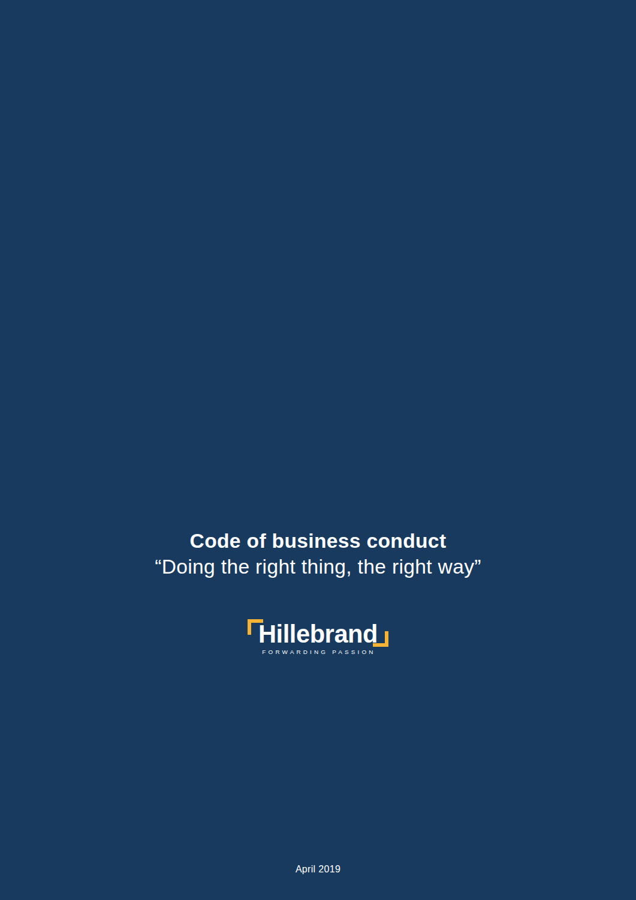Code of business conduct
“Doing the right thing, the right way”
Hillebrand FORWARDING PASSION
April 2019